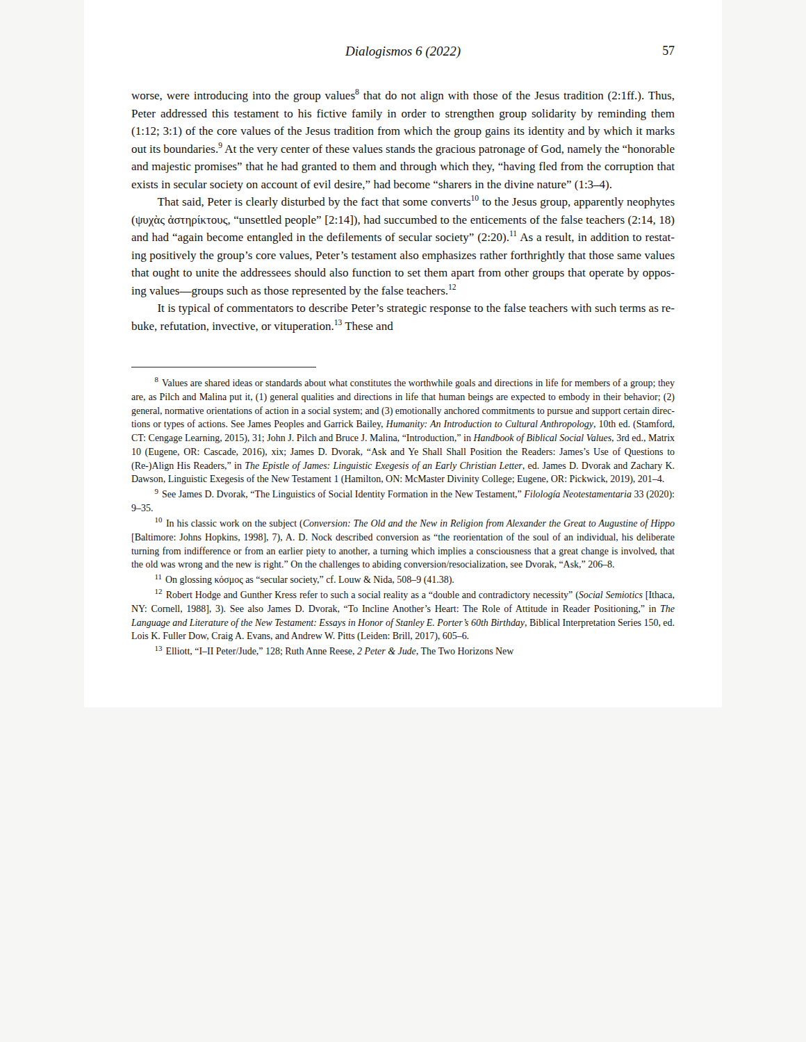Dialogismos 6 (2022) 57
worse, were introducing into the group values8 that do not align with those of the Jesus tradition (2:1ff.). Thus, Peter addressed this testament to his fictive family in order to strengthen group solidarity by reminding them (1:12; 3:1) of the core values of the Jesus tradition from which the group gains its identity and by which it marks out its boundaries.9 At the very center of these values stands the gracious patronage of God, namely the “honorable and majestic promises” that he had granted to them and through which they, “having fled from the corruption that exists in secular society on account of evil desire,” had become “sharers in the divine nature” (1:3–4).
That said, Peter is clearly disturbed by the fact that some converts10 to the Jesus group, apparently neophytes (ψυχὰς ἀστηρίκτους, “unsettled people” [2:14]), had succumbed to the enticements of the false teachers (2:14, 18) and had “again become entangled in the defilements of secular society” (2:20).11 As a result, in addition to restating positively the group’s core values, Peter’s testament also emphasizes rather forthrightly that those same values that ought to unite the addressees should also function to set them apart from other groups that operate by opposing values—groups such as those represented by the false teachers.12
It is typical of commentators to describe Peter’s strategic response to the false teachers with such terms as rebuke, refutation, invective, or vituperation.13 These and
8 Values are shared ideas or standards about what constitutes the worthwhile goals and directions in life for members of a group; they are, as Pilch and Malina put it, (1) general qualities and directions in life that human beings are expected to embody in their behavior; (2) general, normative orientations of action in a social system; and (3) emotionally anchored commitments to pursue and support certain directions or types of actions. See James Peoples and Garrick Bailey, Humanity: An Introduction to Cultural Anthropology, 10th ed. (Stamford, CT: Cengage Learning, 2015), 31; John J. Pilch and Bruce J. Malina, “Introduction,” in Handbook of Biblical Social Values, 3rd ed., Matrix 10 (Eugene, OR: Cascade, 2016), xix; James D. Dvorak, “Ask and Ye Shall Shall Position the Readers: James’s Use of Questions to (Re-)Align His Readers,” in The Epistle of James: Linguistic Exegesis of an Early Christian Letter, ed. James D. Dvorak and Zachary K. Dawson, Linguistic Exegesis of the New Testament 1 (Hamilton, ON: McMaster Divinity College; Eugene, OR: Pickwick, 2019), 201–4.
9 See James D. Dvorak, “The Linguistics of Social Identity Formation in the New Testament,” Filología Neotestamentaria 33 (2020): 9–35.
10 In his classic work on the subject (Conversion: The Old and the New in Religion from Alexander the Great to Augustine of Hippo [Baltimore: Johns Hopkins, 1998], 7), A. D. Nock described conversion as “the reorientation of the soul of an individual, his deliberate turning from indifference or from an earlier piety to another, a turning which implies a consciousness that a great change is involved, that the old was wrong and the new is right.” On the challenges to abiding conversion/resocialization, see Dvorak, “Ask,” 206–8.
11 On glossing κόσμος as “secular society,” cf. Louw & Nida, 508–9 (41.38).
12 Robert Hodge and Gunther Kress refer to such a social reality as a “double and contradictory necessity” (Social Semiotics [Ithaca, NY: Cornell, 1988], 3). See also James D. Dvorak, “To Incline Another’s Heart: The Role of Attitude in Reader Positioning,” in The Language and Literature of the New Testament: Essays in Honor of Stanley E. Porter’s 60th Birthday, Biblical Interpretation Series 150, ed. Lois K. Fuller Dow, Craig A. Evans, and Andrew W. Pitts (Leiden: Brill, 2017), 605–6.
13 Elliott, “I–II Peter/Jude,” 128; Ruth Anne Reese, 2 Peter & Jude, The Two Horizons New